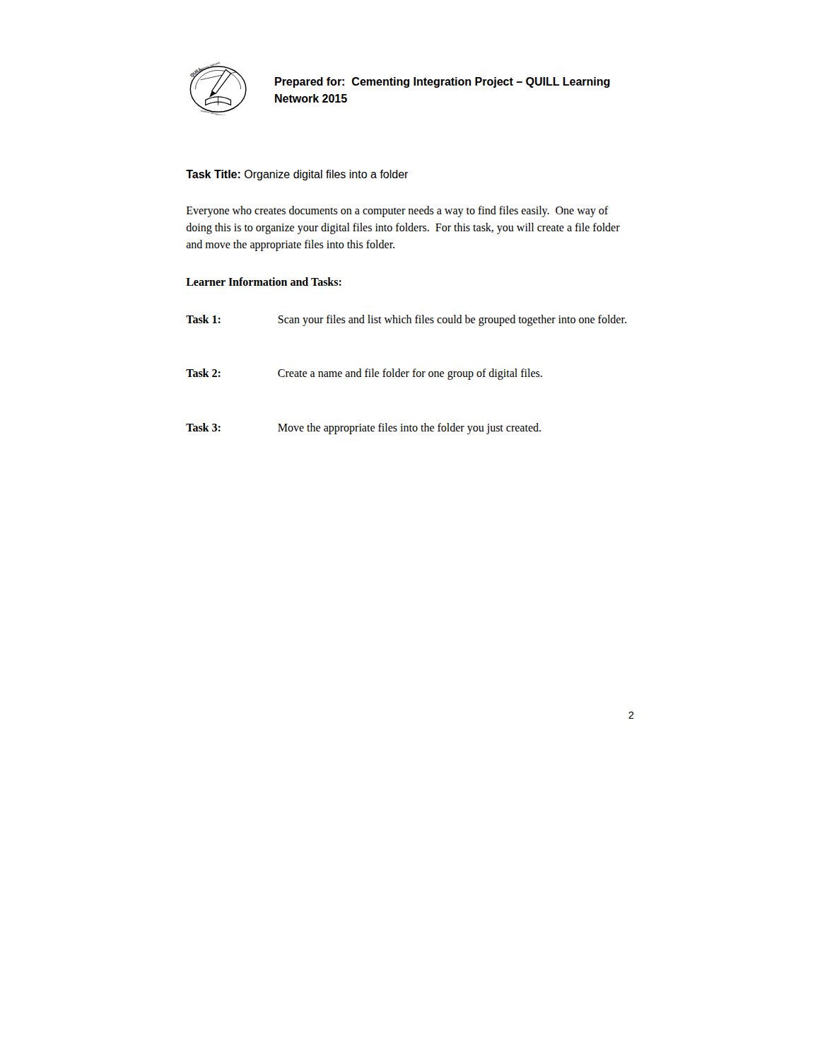QUILL Learning Network Waterloo Wellington Dufferin Grey Bruce
Prepared for: Cementing Integration Project – QUILL Learning Network 2015
Task Title: Organize digital files into a folder
Everyone who creates documents on a computer needs a way to find files easily. One way of doing this is to organize your digital files into folders. For this task, you will create a file folder and move the appropriate files into this folder.
Learner Information and Tasks:
Task 1:
Scan your files and list which files could be grouped together into one folder.
Task 2:
Create a name and file folder for one group of digital files.
Task 3:
Move the appropriate files into the folder you just created.
2